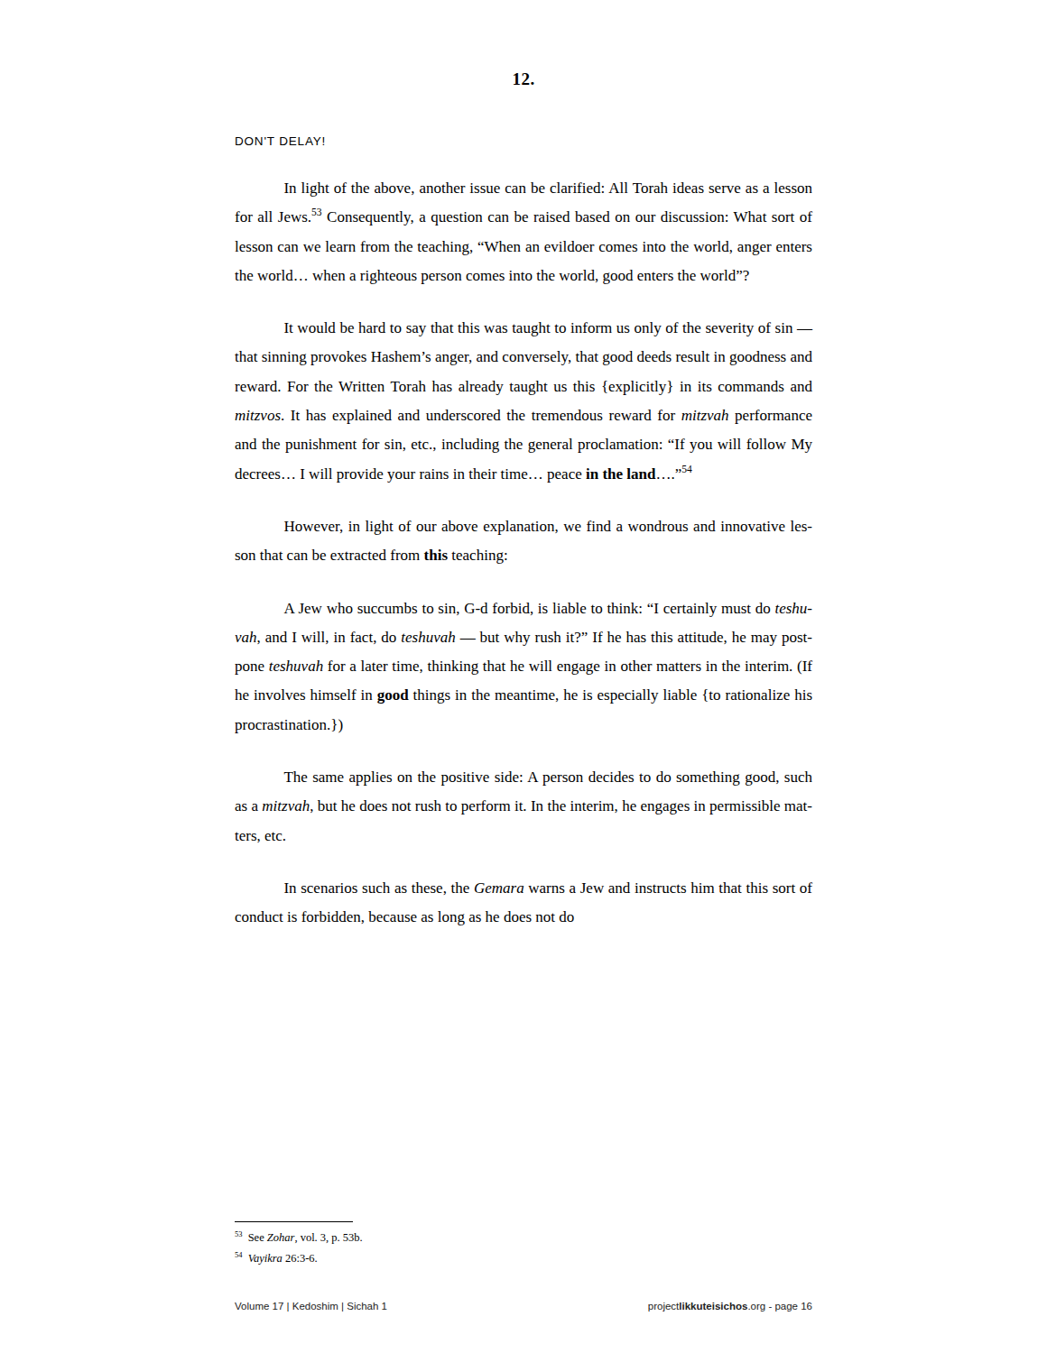12.
DON'T DELAY!
In light of the above, another issue can be clarified: All Torah ideas serve as a lesson for all Jews.53 Consequently, a question can be raised based on our discussion: What sort of lesson can we learn from the teaching, “When an evildoer comes into the world, anger enters the world… when a righteous person comes into the world, good enters the world”?
It would be hard to say that this was taught to inform us only of the severity of sin — that sinning provokes Hashem’s anger, and conversely, that good deeds result in goodness and reward. For the Written Torah has already taught us this {explicitly} in its commands and mitzvos. It has explained and underscored the tremendous reward for mitzvah performance and the punishment for sin, etc., including the general proclamation: “If you will follow My decrees… I will provide your rains in their time… peace in the land….”54
However, in light of our above explanation, we find a wondrous and innovative lesson that can be extracted from this teaching:
A Jew who succumbs to sin, G‑d forbid, is liable to think: “I certainly must do teshuvah, and I will, in fact, do teshuvah — but why rush it?” If he has this attitude, he may postpone teshuvah for a later time, thinking that he will engage in other matters in the interim. (If he involves himself in good things in the meantime, he is especially liable {to rationalize his procrastination.})
The same applies on the positive side: A person decides to do something good, such as a mitzvah, but he does not rush to perform it. In the interim, he engages in permissible matters, etc.
In scenarios such as these, the Gemara warns a Jew and instructs him that this sort of conduct is forbidden, because as long as he does not do
53 See Zohar, vol. 3, p. 53b.
54 Vayikra 26:3-6.
Volume 17 | Kedoshim | Sichah 1
projectlikkuteisichos.org - page 16